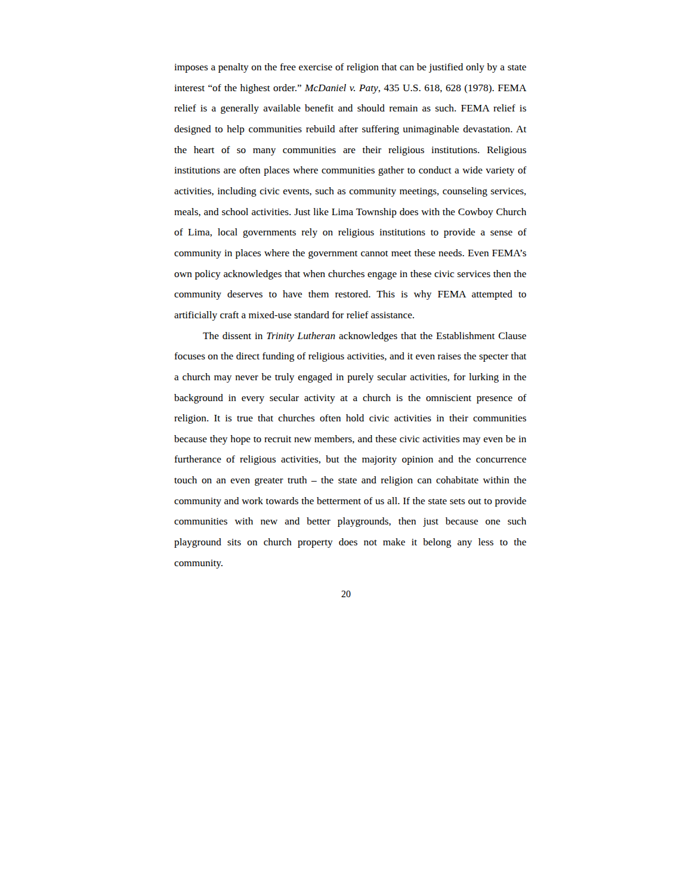imposes a penalty on the free exercise of religion that can be justified only by a state interest “of the highest order.” McDaniel v. Paty, 435 U.S. 618, 628 (1978). FEMA relief is a generally available benefit and should remain as such. FEMA relief is designed to help communities rebuild after suffering unimaginable devastation. At the heart of so many communities are their religious institutions. Religious institutions are often places where communities gather to conduct a wide variety of activities, including civic events, such as community meetings, counseling services, meals, and school activities. Just like Lima Township does with the Cowboy Church of Lima, local governments rely on religious institutions to provide a sense of community in places where the government cannot meet these needs. Even FEMA’s own policy acknowledges that when churches engage in these civic services then the community deserves to have them restored. This is why FEMA attempted to artificially craft a mixed-use standard for relief assistance.
The dissent in Trinity Lutheran acknowledges that the Establishment Clause focuses on the direct funding of religious activities, and it even raises the specter that a church may never be truly engaged in purely secular activities, for lurking in the background in every secular activity at a church is the omniscient presence of religion. It is true that churches often hold civic activities in their communities because they hope to recruit new members, and these civic activities may even be in furtherance of religious activities, but the majority opinion and the concurrence touch on an even greater truth – the state and religion can cohabitate within the community and work towards the betterment of us all. If the state sets out to provide communities with new and better playgrounds, then just because one such playground sits on church property does not make it belong any less to the community.
20